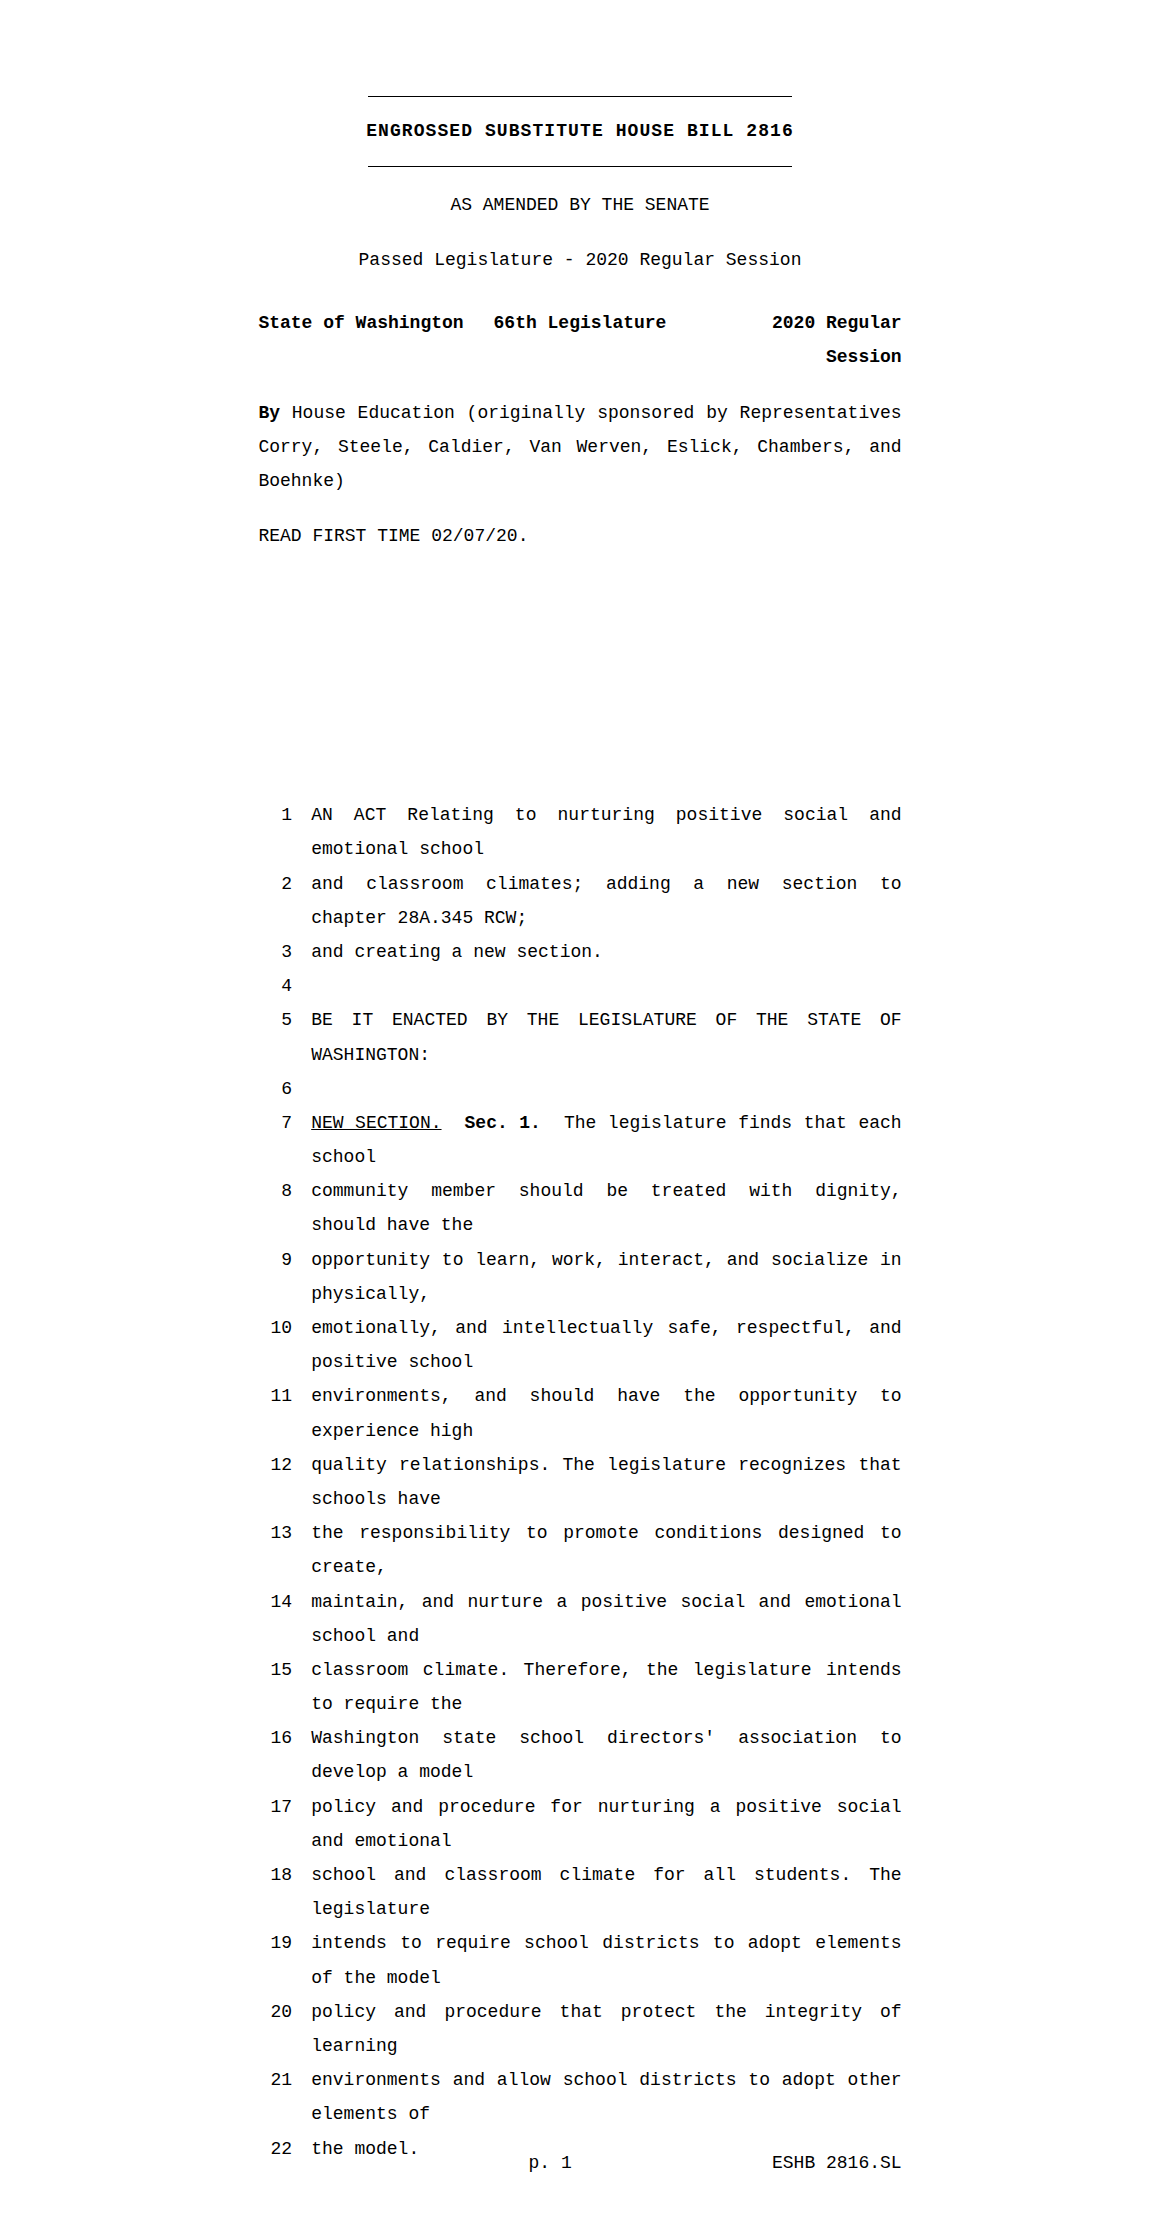ENGROSSED SUBSTITUTE HOUSE BILL 2816
AS AMENDED BY THE SENATE
Passed Legislature - 2020 Regular Session
| State of Washington | 66th Legislature | 2020 Regular Session |
By House Education (originally sponsored by Representatives Corry, Steele, Caldier, Van Werven, Eslick, Chambers, and Boehnke)
READ FIRST TIME 02/07/20.
AN ACT Relating to nurturing positive social and emotional school
and classroom climates; adding a new section to chapter 28A.345 RCW;
and creating a new section.
BE IT ENACTED BY THE LEGISLATURE OF THE STATE OF WASHINGTON:
NEW SECTION. Sec. 1. The legislature finds that each school
community member should be treated with dignity, should have the
opportunity to learn, work, interact, and socialize in physically,
emotionally, and intellectually safe, respectful, and positive school
environments, and should have the opportunity to experience high
quality relationships. The legislature recognizes that schools have
the responsibility to promote conditions designed to create,
maintain, and nurture a positive social and emotional school and
classroom climate. Therefore, the legislature intends to require the
Washington state school directors' association to develop a model
policy and procedure for nurturing a positive social and emotional
school and classroom climate for all students. The legislature
intends to require school districts to adopt elements of the model
policy and procedure that protect the integrity of learning
environments and allow school districts to adopt other elements of
the model.
p. 1 ESHB 2816.SL